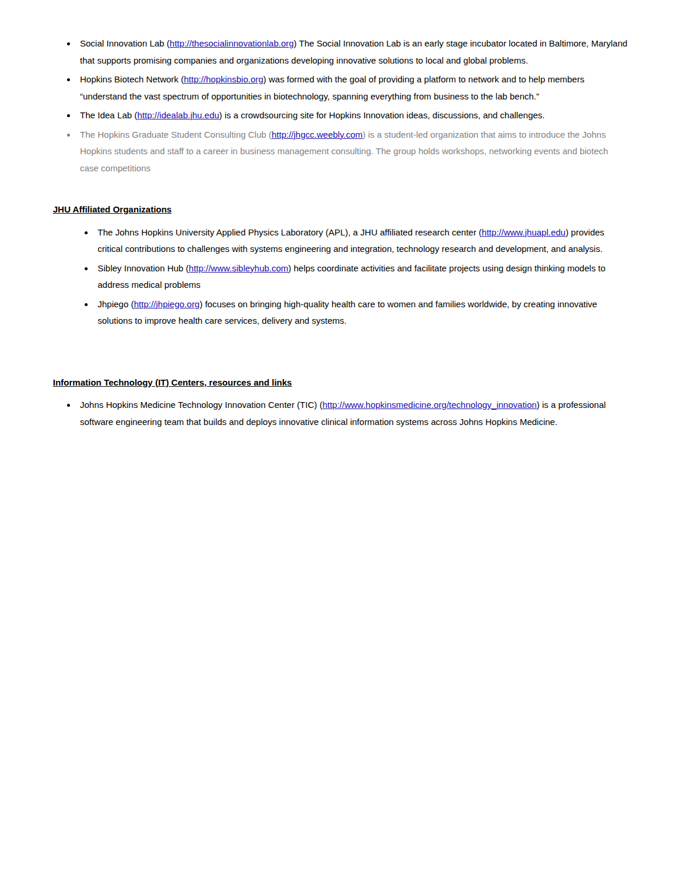Social Innovation Lab (http://thesocialinnovationlab.org) The Social Innovation Lab is an early stage incubator located in Baltimore, Maryland that supports promising companies and organizations developing innovative solutions to local and global problems.
Hopkins Biotech Network (http://hopkinsbio.org) was formed with the goal of providing a platform to network and to help members “understand the vast spectrum of opportunities in biotechnology, spanning everything from business to the lab bench.”
The Idea Lab (http://idealab.jhu.edu) is a crowdsourcing site for Hopkins Innovation ideas, discussions, and challenges.
The Hopkins Graduate Student Consulting Club (http://jhgcc.weebly.com) is a student-led organization that aims to introduce the Johns Hopkins students and staff to a career in business management consulting. The group holds workshops, networking events and biotech case competitions
JHU Affiliated Organizations
The Johns Hopkins University Applied Physics Laboratory (APL), a JHU affiliated research center (http://www.jhuapl.edu) provides critical contributions to challenges with systems engineering and integration, technology research and development, and analysis.
Sibley Innovation Hub (http://www.sibleyhub.com) helps coordinate activities and facilitate projects using design thinking models to address medical problems
Jhpiego (http://jhpiego.org) focuses on bringing high-quality health care to women and families worldwide, by creating innovative solutions to improve health care services, delivery and systems.
Information Technology (IT) Centers, resources and links
Johns Hopkins Medicine Technology Innovation Center (TIC) (http://www.hopkinsmedicine.org/technology_innovation) is a professional software engineering team that builds and deploys innovative clinical information systems across Johns Hopkins Medicine.